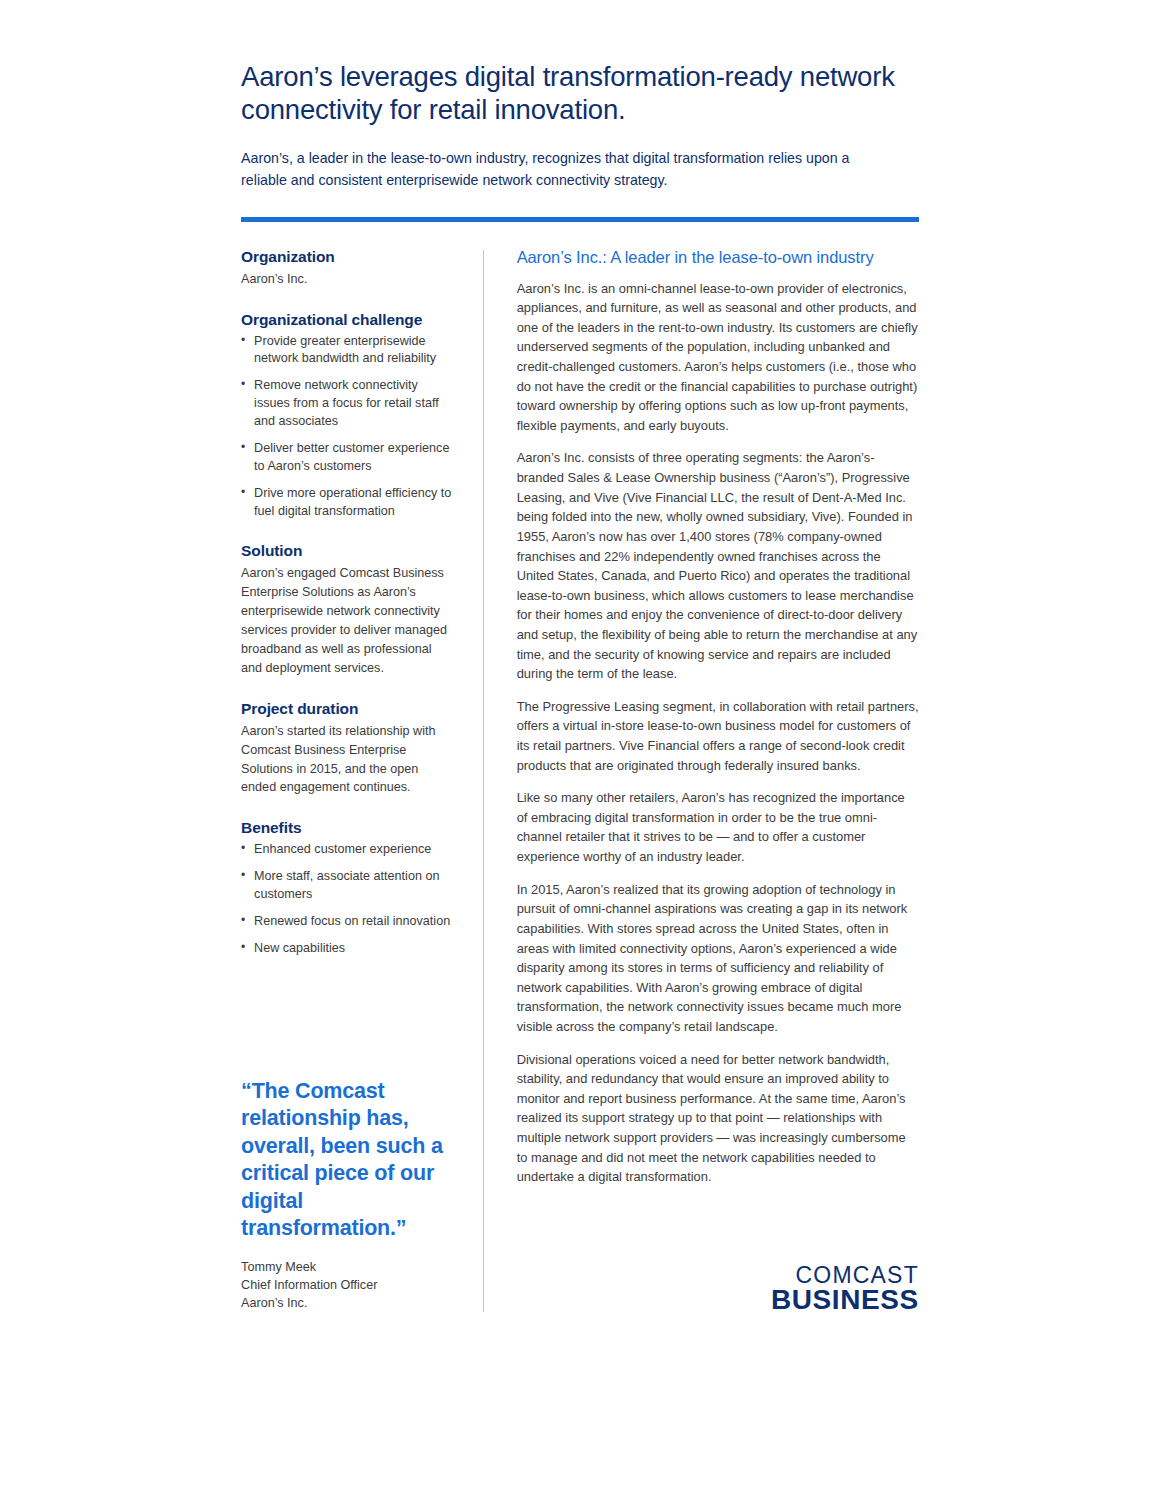Aaron’s leverages digital transformation-ready network connectivity for retail innovation.
Aaron’s, a leader in the lease-to-own industry, recognizes that digital transformation relies upon a reliable and consistent enterprisewide network connectivity strategy.
Organization
Aaron’s Inc.
Organizational challenge
Provide greater enterprisewide network bandwidth and reliability
Remove network connectivity issues from a focus for retail staff and associates
Deliver better customer experience to Aaron’s customers
Drive more operational efficiency to fuel digital transformation
Solution
Aaron’s engaged Comcast Business Enterprise Solutions as Aaron’s enterprisewide network connectivity services provider to deliver managed broadband as well as professional and deployment services.
Project duration
Aaron’s started its relationship with Comcast Business Enterprise Solutions in 2015, and the open ended engagement continues.
Benefits
Enhanced customer experience
More staff, associate attention on customers
Renewed focus on retail innovation
New capabilities
“The Comcast relationship has, overall, been such a critical piece of our digital transformation.”
Tommy Meek
Chief Information Officer
Aaron’s Inc.
Aaron’s Inc.: A leader in the lease-to-own industry
Aaron’s Inc. is an omni-channel lease-to-own provider of electronics, appliances, and furniture, as well as seasonal and other products, and one of the leaders in the rent-to-own industry. Its customers are chiefly underserved segments of the population, including unbanked and credit-challenged customers. Aaron’s helps customers (i.e., those who do not have the credit or the financial capabilities to purchase outright) toward ownership by offering options such as low up-front payments, flexible payments, and early buyouts.
Aaron’s Inc. consists of three operating segments: the Aaron’s-branded Sales & Lease Ownership business (“Aaron’s”), Progressive Leasing, and Vive (Vive Financial LLC, the result of Dent-A-Med Inc. being folded into the new, wholly owned subsidiary, Vive). Founded in 1955, Aaron’s now has over 1,400 stores (78% company-owned franchises and 22% independently owned franchises across the United States, Canada, and Puerto Rico) and operates the traditional lease-to-own business, which allows customers to lease merchandise for their homes and enjoy the convenience of direct-to-door delivery and setup, the flexibility of being able to return the merchandise at any time, and the security of knowing service and repairs are included during the term of the lease.
The Progressive Leasing segment, in collaboration with retail partners, offers a virtual in-store lease-to-own business model for customers of its retail partners. Vive Financial offers a range of second-look credit products that are originated through federally insured banks.
Like so many other retailers, Aaron’s has recognized the importance of embracing digital transformation in order to be the true omni-channel retailer that it strives to be — and to offer a customer experience worthy of an industry leader.
In 2015, Aaron’s realized that its growing adoption of technology in pursuit of omni-channel aspirations was creating a gap in its network capabilities. With stores spread across the United States, often in areas with limited connectivity options, Aaron’s experienced a wide disparity among its stores in terms of sufficiency and reliability of network capabilities. With Aaron’s growing embrace of digital transformation, the network connectivity issues became much more visible across the company’s retail landscape.
Divisional operations voiced a need for better network bandwidth, stability, and redundancy that would ensure an improved ability to monitor and report business performance. At the same time, Aaron’s realized its support strategy up to that point — relationships with multiple network support providers — was increasingly cumbersome to manage and did not meet the network capabilities needed to undertake a digital transformation.
COMCAST BUSINESS